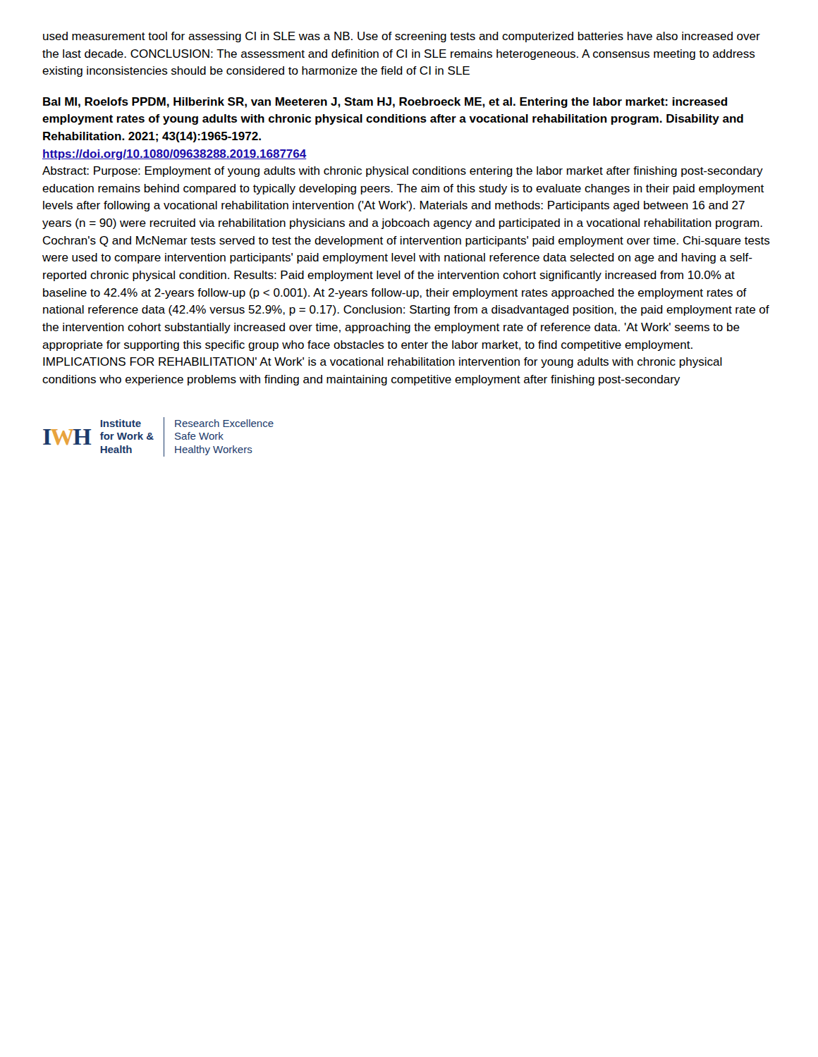used measurement tool for assessing CI in SLE was a NB. Use of screening tests and computerized batteries have also increased over the last decade. CONCLUSION: The assessment and definition of CI in SLE remains heterogeneous. A consensus meeting to address existing inconsistencies should be considered to harmonize the field of CI in SLE
Bal MI, Roelofs PPDM, Hilberink SR, van Meeteren J, Stam HJ, Roebroeck ME, et al. Entering the labor market: increased employment rates of young adults with chronic physical conditions after a vocational rehabilitation program. Disability and Rehabilitation. 2021; 43(14):1965-1972.
https://doi.org/10.1080/09638288.2019.1687764
Abstract: Purpose: Employment of young adults with chronic physical conditions entering the labor market after finishing post-secondary education remains behind compared to typically developing peers. The aim of this study is to evaluate changes in their paid employment levels after following a vocational rehabilitation intervention ('At Work'). Materials and methods: Participants aged between 16 and 27 years (n = 90) were recruited via rehabilitation physicians and a jobcoach agency and participated in a vocational rehabilitation program. Cochran's Q and McNemar tests served to test the development of intervention participants' paid employment over time. Chi-square tests were used to compare intervention participants' paid employment level with national reference data selected on age and having a self-reported chronic physical condition. Results: Paid employment level of the intervention cohort significantly increased from 10.0% at baseline to 42.4% at 2-years follow-up (p < 0.001). At 2-years follow-up, their employment rates approached the employment rates of national reference data (42.4% versus 52.9%, p = 0.17). Conclusion: Starting from a disadvantaged position, the paid employment rate of the intervention cohort substantially increased over time, approaching the employment rate of reference data. 'At Work' seems to be appropriate for supporting this specific group who face obstacles to enter the labor market, to find competitive employment. IMPLICATIONS FOR REHABILITATION' At Work' is a vocational rehabilitation intervention for young adults with chronic physical conditions who experience problems with finding and maintaining competitive employment after finishing post-secondary
IWH
Institute
for Work &
Health
Research Excellence
Safe Work
Healthy Workers